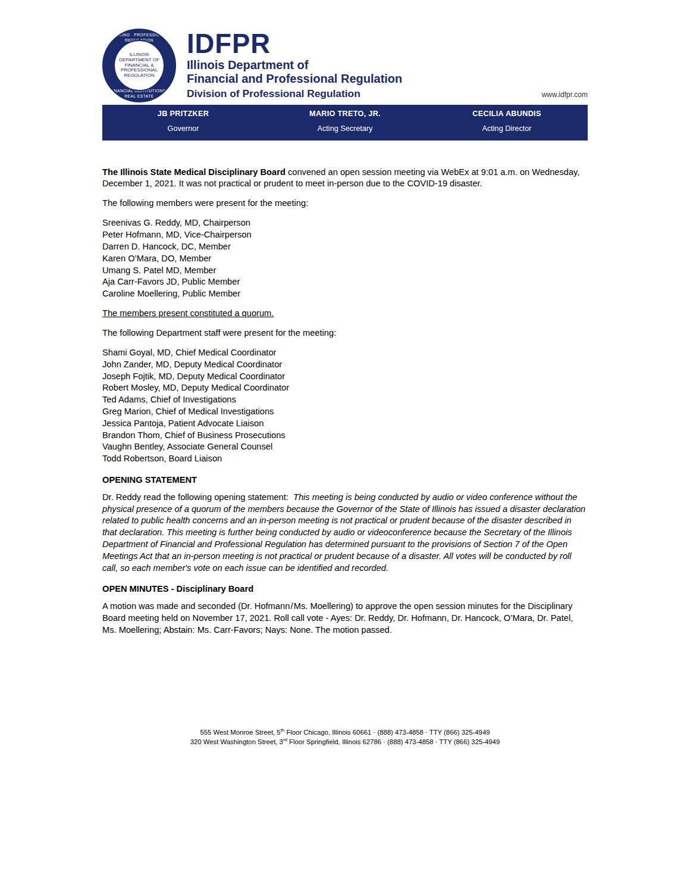BANKING PROFESSIONAL REGULATION FINANCIAL INSTITUTIONS REAL ESTATE
ILLINOIS
DEPARTMENT OF
FINANCIAL &
PROFESSIONAL
REGULATION
IDFPR
Illinois Department of
Financial and Professional Regulation
Division of Professional Regulation
www.idfpr.com
JB PRITZKER
Governor
MARIO TRETO, JR.
Acting Secretary
CECILIA ABUNDIS
Acting Director
The Illinois State Medical Disciplinary Board convened an open session meeting via WebEx at 9:01 a.m. on Wednesday, December 1, 2021. It was not practical or prudent to meet in-person due to the COVID-19 disaster.
The following members were present for the meeting:
Sreenivas G. Reddy, MD, Chairperson
Peter Hofmann, MD, Vice-Chairperson
Darren D. Hancock, DC, Member
Karen O’Mara, DO, Member
Umang S. Patel MD, Member
Aja Carr-Favors JD, Public Member
Caroline Moellering, Public Member
The members present constituted a quorum.
The following Department staff were present for the meeting:
Shami Goyal, MD, Chief Medical Coordinator
John Zander, MD, Deputy Medical Coordinator
Joseph Fojtik, MD, Deputy Medical Coordinator
Robert Mosley, MD, Deputy Medical Coordinator
Ted Adams, Chief of Investigations
Greg Marion, Chief of Medical Investigations
Jessica Pantoja, Patient Advocate Liaison
Brandon Thom, Chief of Business Prosecutions
Vaughn Bentley, Associate General Counsel
Todd Robertson, Board Liaison
OPENING STATEMENT
Dr. Reddy read the following opening statement: This meeting is being conducted by audio or video conference without the physical presence of a quorum of the members because the Governor of the State of Illinois has issued a disaster declaration related to public health concerns and an in-person meeting is not practical or prudent because of the disaster described in that declaration. This meeting is further being conducted by audio or videoconference because the Secretary of the Illinois Department of Financial and Professional Regulation has determined pursuant to the provisions of Section 7 of the Open Meetings Act that an in-person meeting is not practical or prudent because of a disaster. All votes will be conducted by roll call, so each member's vote on each issue can be identified and recorded.
OPEN MINUTES - Disciplinary Board
A motion was made and seconded (Dr. Hofmann / Ms. Moellering) to approve the open session minutes for the Disciplinary Board meeting held on November 17, 2021. Roll call vote - Ayes: Dr. Reddy, Dr. Hofmann, Dr. Hancock, O’Mara, Dr. Patel, Ms. Moellering; Abstain: Ms. Carr-Favors; Nays: None. The motion passed.
555 West Monroe Street, 5th Floor Chicago, Illinois 60661 · (888) 473-4858 · TTY (866) 325-4949
320 West Washington Street, 3rd Floor Springfield, Illinois 62786 · (888) 473-4858 · TTY (866) 325-4949